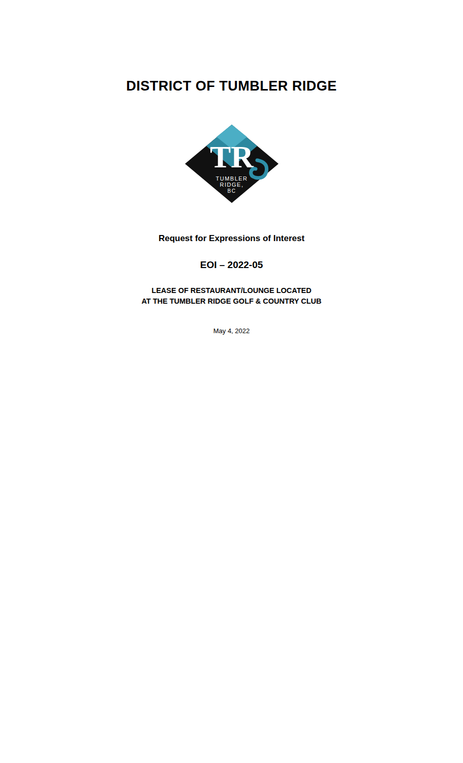DISTRICT OF TUMBLER RIDGE
TR TUMBLER RIDGE, BC
Request for Expressions of Interest
EOI – 2022-05
LEASE OF RESTAURANT/LOUNGE LOCATED
AT THE TUMBLER RIDGE GOLF & COUNTRY CLUB
May 4, 2022